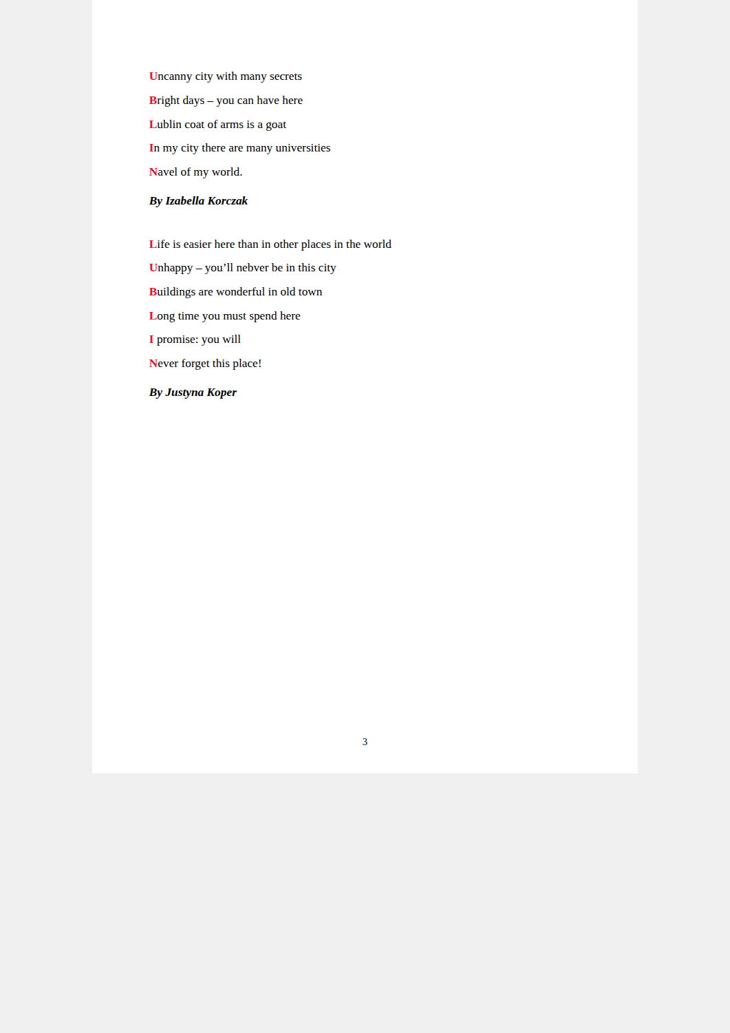Uncanny city with many secrets
Bright days – you can have here
Lublin coat of arms is a goat
In my city there are many universities
Navel of my world.
By Izabella Korczak
Life is easier here than in other places in the world
Unhappy – you’ll nebver be in this city
Buildings are wonderful in old town
Long time you must spend here
I promise: you will
Never forget this place!
By Justyna Koper
3